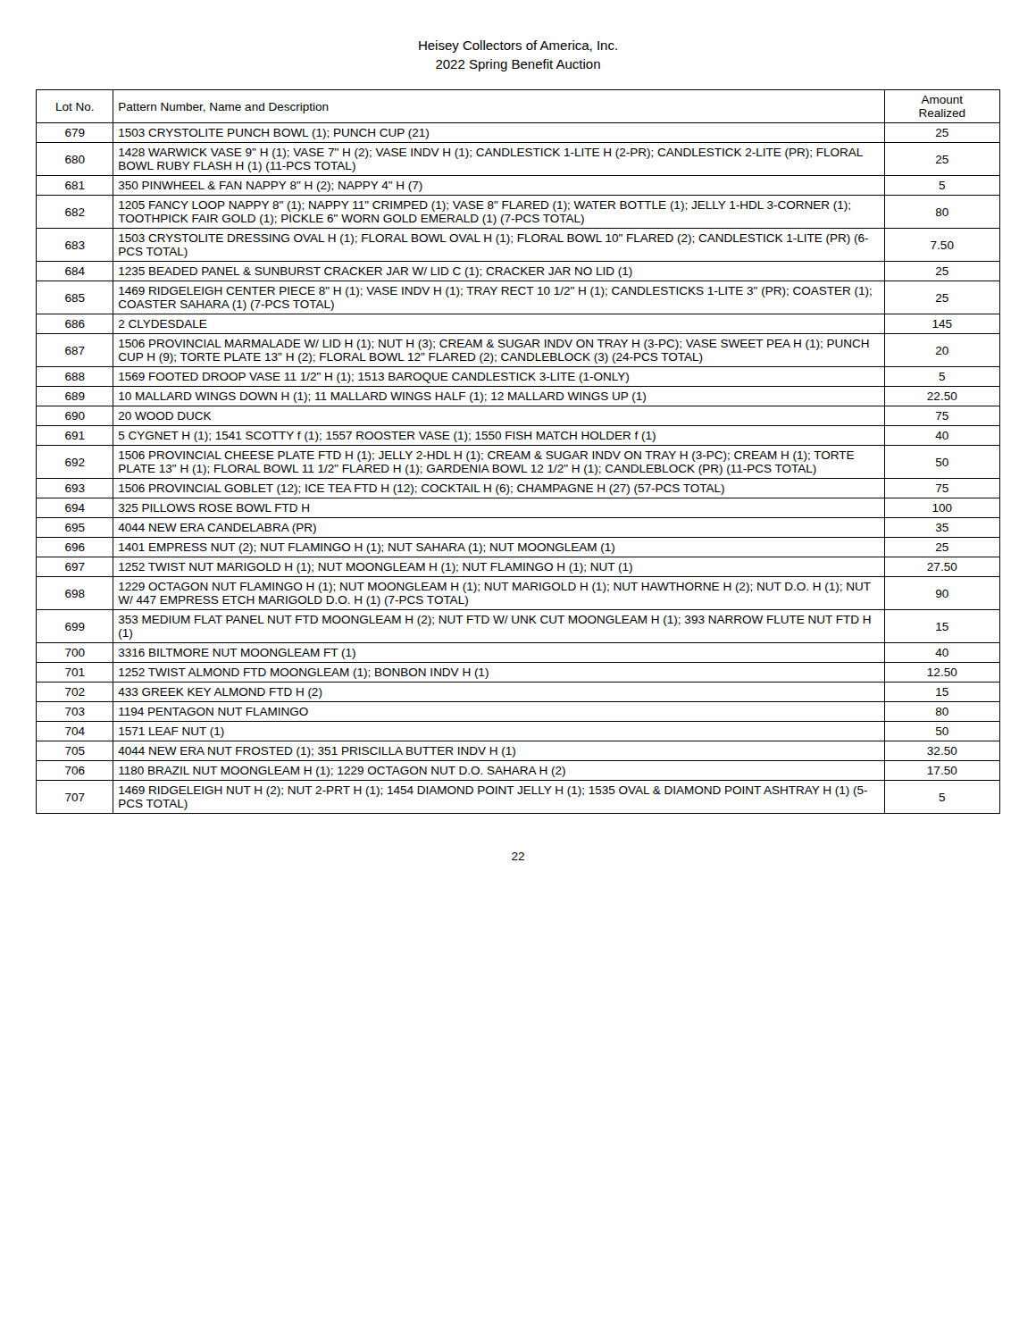Heisey Collectors of America, Inc.
2022 Spring Benefit Auction
| Lot No. | Pattern Number, Name and Description | Amount Realized |
| --- | --- | --- |
| 679 | 1503 CRYSTOLITE PUNCH BOWL (1); PUNCH CUP (21) | 25 |
| 680 | 1428 WARWICK VASE 9" H (1); VASE 7" H (2); VASE INDV H (1); CANDLESTICK 1-LITE H (2-PR); CANDLESTICK 2-LITE (PR); FLORAL BOWL RUBY FLASH H (1) (11-PCS TOTAL) | 25 |
| 681 | 350 PINWHEEL & FAN NAPPY 8" H (2); NAPPY 4" H (7) | 5 |
| 682 | 1205 FANCY LOOP NAPPY 8" (1); NAPPY 11" CRIMPED (1); VASE 8" FLARED (1); WATER BOTTLE (1); JELLY 1-HDL 3-CORNER (1); TOOTHPICK FAIR GOLD (1); PICKLE 6" WORN GOLD EMERALD (1) (7-PCS TOTAL) | 80 |
| 683 | 1503 CRYSTOLITE DRESSING OVAL H (1); FLORAL BOWL OVAL H (1); FLORAL BOWL 10" FLARED (2); CANDLESTICK 1-LITE (PR) (6-PCS TOTAL) | 7.50 |
| 684 | 1235 BEADED PANEL & SUNBURST CRACKER JAR W/ LID C (1); CRACKER JAR NO LID (1) | 25 |
| 685 | 1469 RIDGELEIGH CENTER PIECE 8" H (1); VASE INDV H (1); TRAY RECT 10 1/2" H (1); CANDLESTICKS 1-LITE 3" (PR); COASTER (1); COASTER SAHARA (1) (7-PCS TOTAL) | 25 |
| 686 | 2 CLYDESDALE | 145 |
| 687 | 1506 PROVINCIAL MARMALADE W/ LID H (1); NUT H (3); CREAM & SUGAR INDV ON TRAY H (3-PC); VASE SWEET PEA H (1); PUNCH CUP H (9); TORTE PLATE 13" H (2); FLORAL BOWL 12" FLARED (2); CANDLEBLOCK (3) (24-PCS TOTAL) | 20 |
| 688 | 1569 FOOTED DROOP VASE 11 1/2" H (1); 1513 BAROQUE CANDLESTICK 3-LITE (1-ONLY) | 5 |
| 689 | 10 MALLARD WINGS DOWN H (1); 11 MALLARD WINGS HALF (1); 12 MALLARD WINGS UP (1) | 22.50 |
| 690 | 20 WOOD DUCK | 75 |
| 691 | 5 CYGNET H (1); 1541 SCOTTY f (1); 1557 ROOSTER VASE (1); 1550 FISH MATCH HOLDER f (1) | 40 |
| 692 | 1506 PROVINCIAL CHEESE PLATE FTD H (1); JELLY 2-HDL H (1); CREAM & SUGAR INDV ON TRAY H (3-PC); CREAM H (1); TORTE PLATE 13" H (1); FLORAL BOWL 11 1/2" FLARED H (1); GARDENIA BOWL 12 1/2" H (1); CANDLEBLOCK (PR) (11-PCS TOTAL) | 50 |
| 693 | 1506 PROVINCIAL GOBLET (12); ICE TEA FTD H (12); COCKTAIL H (6); CHAMPAGNE H (27) (57-PCS TOTAL) | 75 |
| 694 | 325 PILLOWS ROSE BOWL FTD H | 100 |
| 695 | 4044 NEW ERA CANDELABRA (PR) | 35 |
| 696 | 1401 EMPRESS NUT (2); NUT FLAMINGO H (1); NUT SAHARA (1); NUT MOONGLEAM (1) | 25 |
| 697 | 1252 TWIST NUT MARIGOLD H (1); NUT MOONGLEAM H (1); NUT FLAMINGO H (1); NUT (1) | 27.50 |
| 698 | 1229 OCTAGON NUT FLAMINGO H (1); NUT MOONGLEAM H (1); NUT MARIGOLD H (1); NUT HAWTHORNE H (2); NUT D.O. H (1); NUT W/ 447 EMPRESS ETCH MARIGOLD D.O. H (1) (7-PCS TOTAL) | 90 |
| 699 | 353 MEDIUM FLAT PANEL NUT FTD MOONGLEAM H (2); NUT FTD W/ UNK CUT MOONGLEAM H (1); 393 NARROW FLUTE NUT FTD H (1) | 15 |
| 700 | 3316 BILTMORE NUT MOONGLEAM FT (1) | 40 |
| 701 | 1252 TWIST ALMOND FTD MOONGLEAM (1); BONBON INDV H (1) | 12.50 |
| 702 | 433 GREEK KEY ALMOND FTD H (2) | 15 |
| 703 | 1194 PENTAGON NUT FLAMINGO | 80 |
| 704 | 1571 LEAF NUT (1) | 50 |
| 705 | 4044 NEW ERA NUT FROSTED (1); 351 PRISCILLA BUTTER INDV H (1) | 32.50 |
| 706 | 1180 BRAZIL NUT MOONGLEAM H (1); 1229 OCTAGON NUT D.O. SAHARA H (2) | 17.50 |
| 707 | 1469 RIDGELEIGH NUT H (2); NUT 2-PRT H (1); 1454 DIAMOND POINT JELLY H (1); 1535 OVAL & DIAMOND POINT ASHTRAY H (1) (5-PCS TOTAL) | 5 |
22